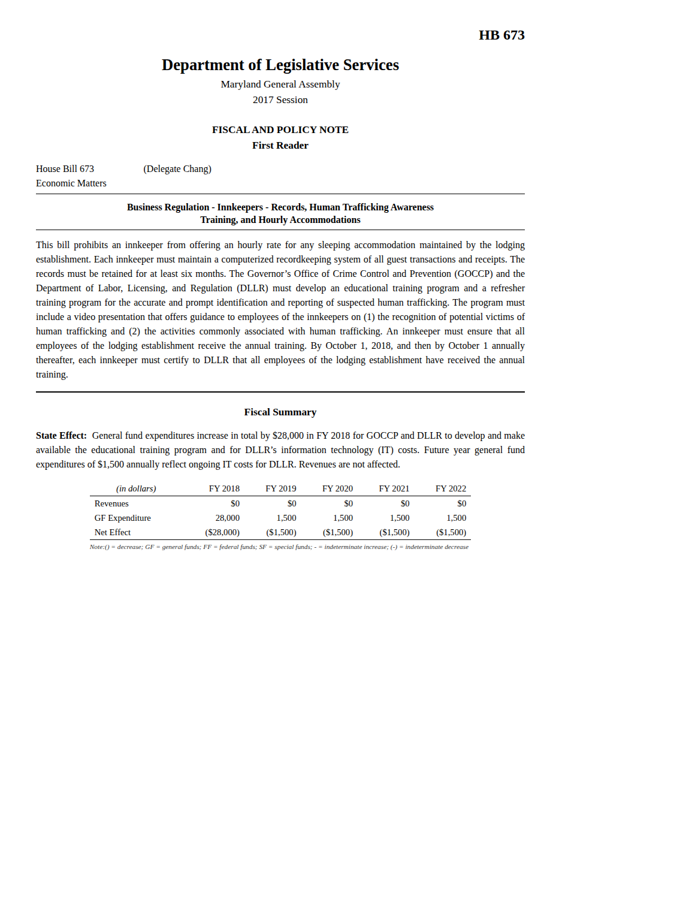HB 673
Department of Legislative Services
Maryland General Assembly
2017 Session
FISCAL AND POLICY NOTE
First Reader
| House Bill 673 | (Delegate Chang) | |
| Economic Matters | | |
Business Regulation - Innkeepers - Records, Human Trafficking Awareness
Training, and Hourly Accommodations
This bill prohibits an innkeeper from offering an hourly rate for any sleeping accommodation maintained by the lodging establishment. Each innkeeper must maintain a computerized recordkeeping system of all guest transactions and receipts. The records must be retained for at least six months. The Governor’s Office of Crime Control and Prevention (GOCCP) and the Department of Labor, Licensing, and Regulation (DLLR) must develop an educational training program and a refresher training program for the accurate and prompt identification and reporting of suspected human trafficking. The program must include a video presentation that offers guidance to employees of the innkeepers on (1) the recognition of potential victims of human trafficking and (2) the activities commonly associated with human trafficking. An innkeeper must ensure that all employees of the lodging establishment receive the annual training. By October 1, 2018, and then by October 1 annually thereafter, each innkeeper must certify to DLLR that all employees of the lodging establishment have received the annual training.
Fiscal Summary
State Effect: General fund expenditures increase in total by $28,000 in FY 2018 for GOCCP and DLLR to develop and make available the educational training program and for DLLR’s information technology (IT) costs. Future year general fund expenditures of $1,500 annually reflect ongoing IT costs for DLLR. Revenues are not affected.
| (in dollars) | FY 2018 | FY 2019 | FY 2020 | FY 2021 | FY 2022 |
| --- | --- | --- | --- | --- | --- |
| Revenues | $0 | $0 | $0 | $0 | $0 |
| GF Expenditure | 28,000 | 1,500 | 1,500 | 1,500 | 1,500 |
| Net Effect | ($28,000) | ($1,500) | ($1,500) | ($1,500) | ($1,500) |
Note:() = decrease; GF = general funds; FF = federal funds; SF = special funds; - = indeterminate increase; (-) = indeterminate decrease